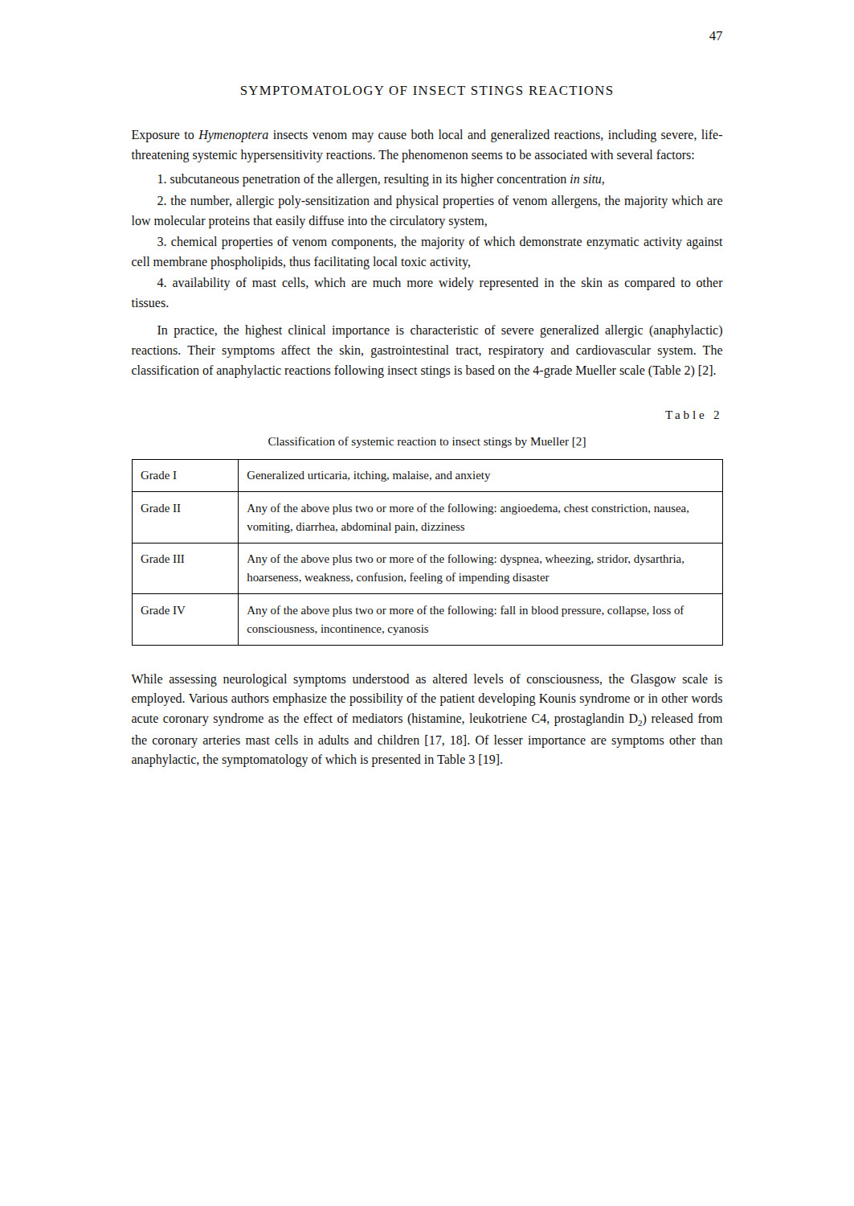47
Symptomatology of Insect Stings Reactions
Exposure to Hymenoptera insects venom may cause both local and generalized reactions, including severe, life-threatening systemic hypersensitivity reactions. The phenomenon seems to be associated with several factors:
subcutaneous penetration of the allergen, resulting in its higher concentration in situ,
the number, allergic poly-sensitization and physical properties of venom allergens, the majority which are low molecular proteins that easily diffuse into the circulatory system,
chemical properties of venom components, the majority of which demonstrate enzymatic activity against cell membrane phospholipids, thus facilitating local toxic activity,
availability of mast cells, which are much more widely represented in the skin as compared to other tissues.
In practice, the highest clinical importance is characteristic of severe generalized allergic (anaphylactic) reactions. Their symptoms affect the skin, gastrointestinal tract, respiratory and cardiovascular system. The classification of anaphylactic reactions following insect stings is based on the 4-grade Mueller scale (Table 2) [2].
Table 2
Classification of systemic reaction to insect stings by Mueller [2]
| Grade I | Generalized urticaria, itching, malaise, and anxiety |
| Grade II | Any of the above plus two or more of the following: angioedema, chest constriction, nausea, vomiting, diarrhea, abdominal pain, dizziness |
| Grade III | Any of the above plus two or more of the following: dyspnea, wheezing, stridor, dysarthria, hoarseness, weakness, confusion, feeling of impending disaster |
| Grade IV | Any of the above plus two or more of the following: fall in blood pressure, collapse, loss of consciousness, incontinence, cyanosis |
While assessing neurological symptoms understood as altered levels of consciousness, the Glasgow scale is employed. Various authors emphasize the possibility of the patient developing Kounis syndrome or in other words acute coronary syndrome as the effect of mediators (histamine, leukotriene C4, prostaglandin D2) released from the coronary arteries mast cells in adults and children [17, 18]. Of lesser importance are symptoms other than anaphylactic, the symptomatology of which is presented in Table 3 [19].